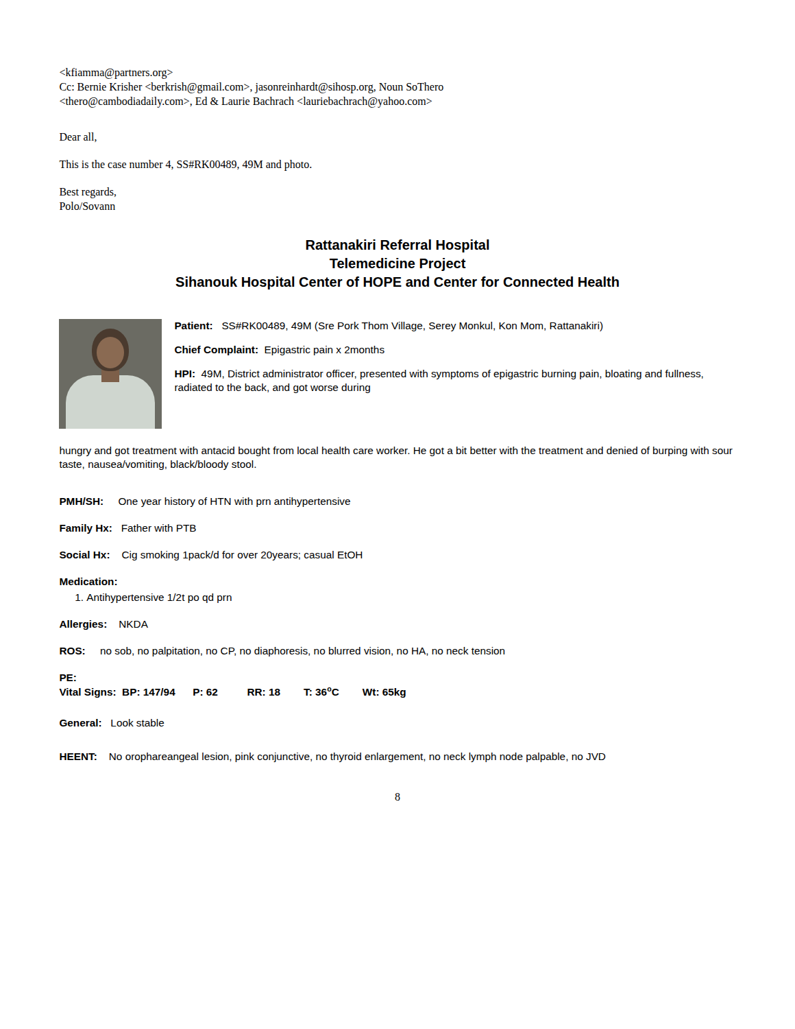<kfiamma@partners.org>
Cc: Bernie Krisher <berkrish@gmail.com>, jasonreinhardt@sihosp.org, Noun SoThero
<thero@cambodiadaily.com>, Ed & Laurie Bachrach <lauriebachrach@yahoo.com>
Dear all,
This is the case number 4, SS#RK00489, 49M and photo.
Best regards,
Polo/Sovann
Rattanakiri Referral Hospital
Telemedicine Project
Sihanouk Hospital Center of HOPE and Center for Connected Health
Patient: SS#RK00489, 49M (Sre Pork Thom Village, Serey Monkul, Kon Mom, Rattanakiri)
Chief Complaint: Epigastric pain x 2months
HPI: 49M, District administrator officer, presented with symptoms of epigastric burning pain, bloating and fullness, radiated to the back, and got worse during
hungry and got treatment with antacid bought from local health care worker. He got a bit better with the treatment and denied of burping with sour taste, nausea/vomiting, black/bloody stool.
PMH/SH: One year history of HTN with prn antihypertensive
Family Hx: Father with PTB
Social Hx: Cig smoking 1pack/d for over 20years; casual EtOH
Medication:
Antihypertensive 1/2t po qd prn
Allergies: NKDA
ROS: no sob, no palpitation, no CP, no diaphoresis, no blurred vision, no HA, no neck tension
PE:
Vital Signs: BP: 147/94 P: 62 RR: 18 T: 36oC Wt: 65kg
General: Look stable
HEENT: No orophareangeal lesion, pink conjunctive, no thyroid enlargement, no neck lymph node palpable, no JVD
8